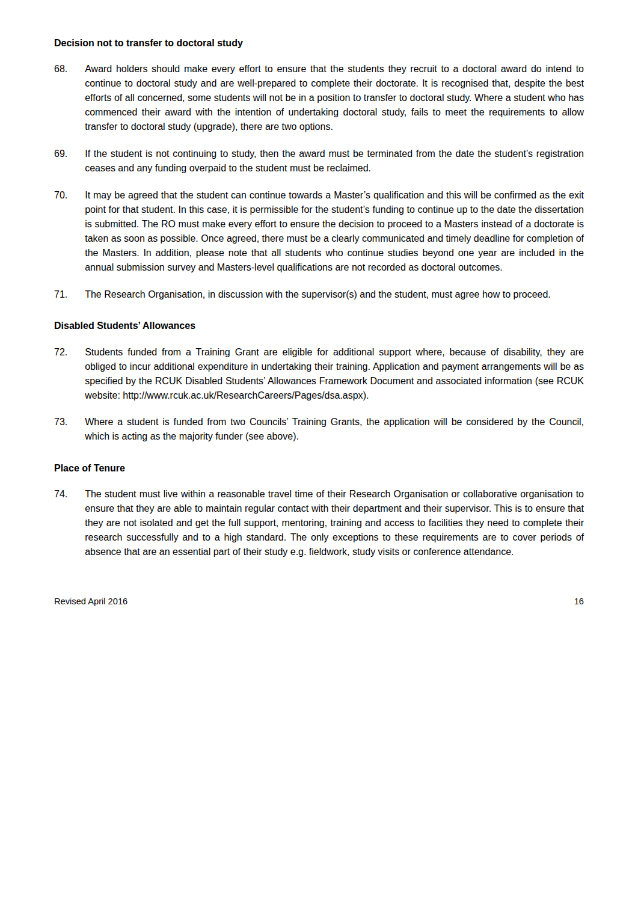Decision not to transfer to doctoral study
68. Award holders should make every effort to ensure that the students they recruit to a doctoral award do intend to continue to doctoral study and are well-prepared to complete their doctorate. It is recognised that, despite the best efforts of all concerned, some students will not be in a position to transfer to doctoral study. Where a student who has commenced their award with the intention of undertaking doctoral study, fails to meet the requirements to allow transfer to doctoral study (upgrade), there are two options.
69. If the student is not continuing to study, then the award must be terminated from the date the student’s registration ceases and any funding overpaid to the student must be reclaimed.
70. It may be agreed that the student can continue towards a Master’s qualification and this will be confirmed as the exit point for that student. In this case, it is permissible for the student’s funding to continue up to the date the dissertation is submitted. The RO must make every effort to ensure the decision to proceed to a Masters instead of a doctorate is taken as soon as possible. Once agreed, there must be a clearly communicated and timely deadline for completion of the Masters. In addition, please note that all students who continue studies beyond one year are included in the annual submission survey and Masters-level qualifications are not recorded as doctoral outcomes.
71. The Research Organisation, in discussion with the supervisor(s) and the student, must agree how to proceed.
Disabled Students’ Allowances
72. Students funded from a Training Grant are eligible for additional support where, because of disability, they are obliged to incur additional expenditure in undertaking their training. Application and payment arrangements will be as specified by the RCUK Disabled Students’ Allowances Framework Document and associated information (see RCUK website: http://www.rcuk.ac.uk/ResearchCareers/Pages/dsa.aspx).
73. Where a student is funded from two Councils’ Training Grants, the application will be considered by the Council, which is acting as the majority funder (see above).
Place of Tenure
74. The student must live within a reasonable travel time of their Research Organisation or collaborative organisation to ensure that they are able to maintain regular contact with their department and their supervisor. This is to ensure that they are not isolated and get the full support, mentoring, training and access to facilities they need to complete their research successfully and to a high standard. The only exceptions to these requirements are to cover periods of absence that are an essential part of their study e.g. fieldwork, study visits or conference attendance.
Revised April 2016 16